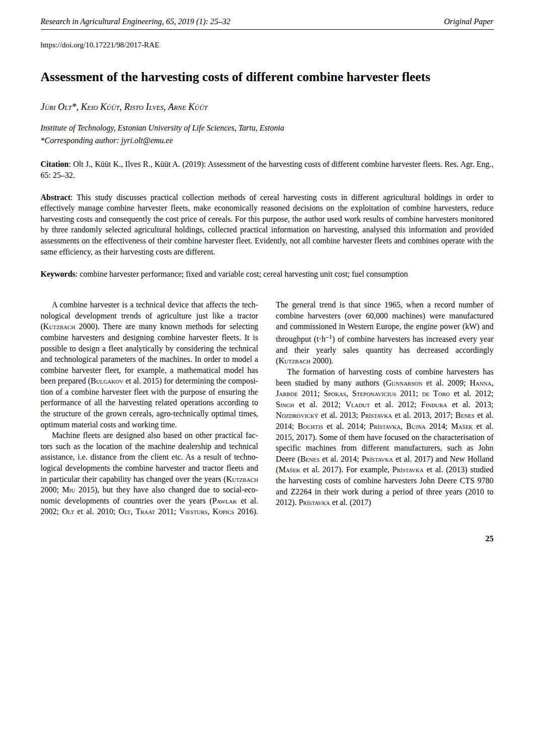Research in Agricultural Engineering, 65, 2019 (1): 25–32 Original Paper
https://doi.org/10.17221/98/2017-RAE
Assessment of the harvesting costs of different combine harvester fleets
Jüri Olt*, Keio Küüt, Risto Ilves, Arne Küüt
Institute of Technology, Estonian University of Life Sciences, Tartu, Estonia
*Corresponding author: jyri.olt@emu.ee
Citation: Olt J., Küüt K., Ilves R., Küüt A. (2019): Assessment of the harvesting costs of different combine harvester fleets. Res. Agr. Eng., 65: 25–32.
Abstract: This study discusses practical collection methods of cereal harvesting costs in different agricultural holdings in order to effectively manage combine harvester fleets, make economically reasoned decisions on the exploitation of combine harvesters, reduce harvesting costs and consequently the cost price of cereals. For this purpose, the author used work results of combine harvesters monitored by three randomly selected agricultural holdings, collected practical information on harvesting, analysed this information and provided assessments on the effectiveness of their combine harvester fleet. Evidently, not all combine harvester fleets and combines operate with the same efficiency, as their harvesting costs are different.
Keywords: combine harvester performance; fixed and variable cost; cereal harvesting unit cost; fuel consumption
A combine harvester is a technical device that affects the technological development trends of agriculture just like a tractor (Kutzbach 2000). There are many known methods for selecting combine harvesters and designing combine harvester fleets. It is possible to design a fleet analytically by considering the technical and technological parameters of the machines. In order to model a combine harvester fleet, for example, a mathematical model has been prepared (Bulgakov et al. 2015) for determining the composition of a combine harvester fleet with the purpose of ensuring the performance of all the harvesting related operations according to the structure of the grown cereals, agro-technically optimal times, optimum material costs and working time.
Machine fleets are designed also based on other practical factors such as the location of the machine dealership and technical assistance, i.e. distance from the client etc. As a result of technological developments the combine harvester and tractor fleets and in particular their capability has changed over the years (Kutzbach 2000; Miu 2015), but they have also changed due to social-economic developments of countries over the years (Pawlak et al. 2002; Olt et al. 2010; Olt, Traat 2011; Viesturs, Kopics 2016). The general trend is that since 1965, when a record number of combine harvesters (over 60,000 machines) were manufactured and commissioned in Western Europe, the engine power (kW) and throughput (t·h–1) of combine harvesters has increased every year and their yearly sales quantity has decreased accordingly (Kutzbach 2000).
The formation of harvesting costs of combine harvesters has been studied by many authors (Gunnarson et al. 2009; Hanna, Jarboe 2011; Spokas, Steponavicius 2011; de Toro et al. 2012; Singh et al. 2012; Vladut et al. 2012; Findura et al. 2013; Nozdrovický et al. 2013; Prístavka et al. 2013, 2017; Benes et al. 2014; Bochtis et al. 2014; Prístavka, Bujna 2014; Mašek et al. 2015, 2017). Some of them have focused on the characterisation of specific machines from different manufacturers, such as John Deere (Benes et al. 2014; Prístavka et al. 2017) and New Holland (Mašek et al. 2017). For example, Prístavka et al. (2013) studied the harvesting costs of combine harvesters John Deere CTS 9780 and Z2264 in their work during a period of three years (2010 to 2012). Prístavka et al. (2017)
25